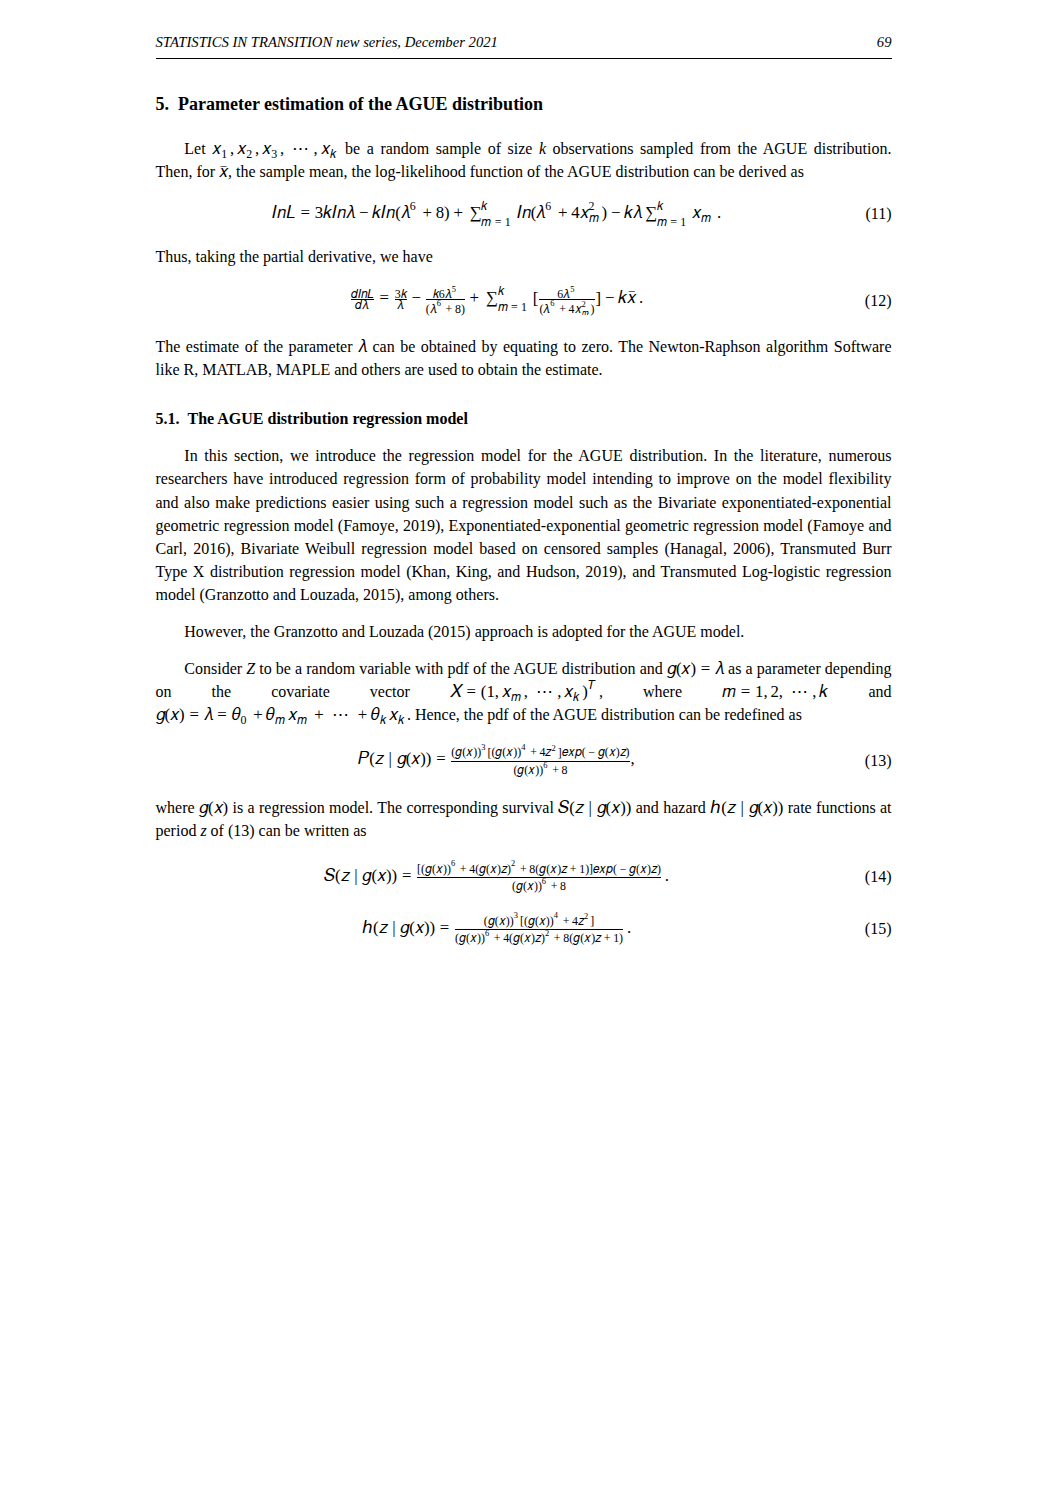STATISTICS IN TRANSITION new series, December 2021 69
5. Parameter estimation of the AGUE distribution
Let x1,x2,x3,⋯,xk be a random sample of size k observations sampled from the AGUE distribution. Then, for x¯, the sample mean, the log-likelihood function of the AGUE distribution can be derived as
InL = 3kInλ − kIn(λ6+8) + ∑ m=1 k In(λ6+4xm2) − kλ ∑ m=1 k xm . (11)
Thus, taking the partial derivative, we have
dInLdλ = 3kλ − k6λ5 (λ6+8) + ∑ m=1 k [ 6λ5 (λ6+4xm2) ] − kx¯ . (12)
The estimate of the parameter λ can be obtained by equating to zero. The Newton-Raphson algorithm Software like R, MATLAB, MAPLE and others are used to obtain the estimate.
5.1. The AGUE distribution regression model
In this section, we introduce the regression model for the AGUE distribution. In the literature, numerous researchers have introduced regression form of probability model intending to improve on the model flexibility and also make predictions easier using such a regression model such as the Bivariate exponentiated-exponential geometric regression model (Famoye, 2019), Exponentiated-exponential geometric regression model (Famoye and Carl, 2016), Bivariate Weibull regression model based on censored samples (Hanagal, 2006), Transmuted Burr Type X distribution regression model (Khan, King, and Hudson, 2019), and Transmuted Log-logistic regression model (Granzotto and Louzada, 2015), among others.
However, the Granzotto and Louzada (2015) approach is adopted for the AGUE model.
Consider Z to be a random variable with pdf of the AGUE distribution and g(x)=λ as a parameter depending on the covariate vector X=(1,xm,⋯,xk)T, where m=1,2,⋯,k and g(x)=λ=θ0+θmxm+⋯+θkxk. Hence, the pdf of the AGUE distribution can be redefined as
P(z|g(x)) = (g(x))3 [(g(x))4+4z2] exp(−g(x)z) (g(x))6+8 , (13)
where g(x) is a regression model. The corresponding survival S(z|g(x)) and hazard h(z|g(x)) rate functions at period z of (13) can be written as
S(z|g(x)) = [ (g(x))6 +4(g(x)z)2 +8(g(x)z+1) ] exp(−g(x)z) (g(x))6+8 . (14)
h(z|g(x)) = (g(x))3 [(g(x))4+4z2] (g(x))6 +4(g(x)z)2 +8(g(x)z+1) . (15)